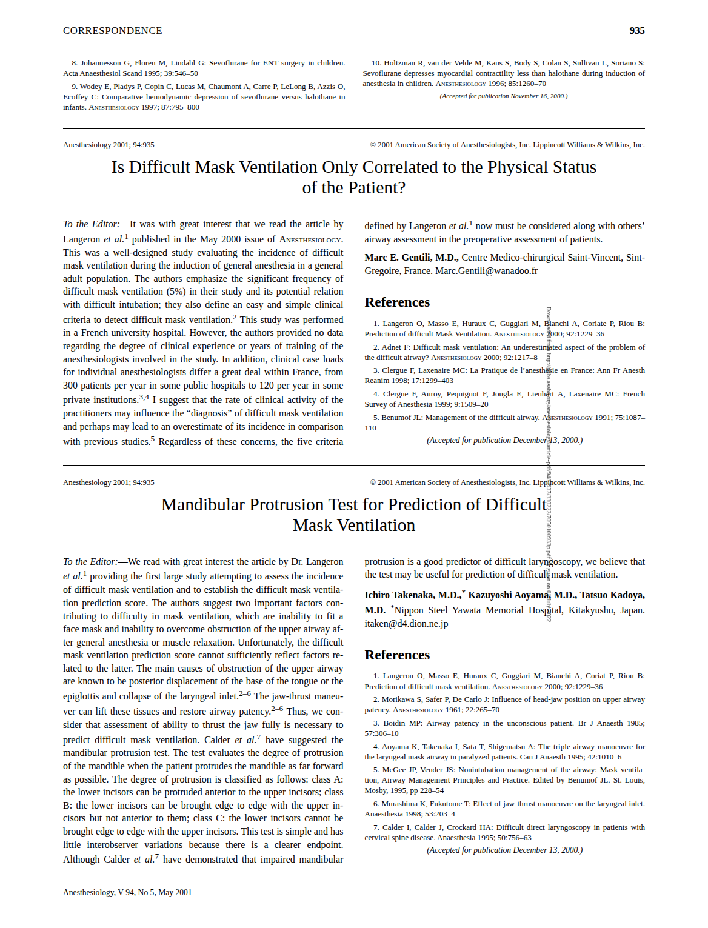Downloaded from http://pubs.asahq.org/anesthesiology/article-pdf/94/5/937/330222/7050100933p.pdf by guest on 01 July 2022
CORRESPONDENCE 935
8. Johannesson G, Floren M, Lindahl G: Sevoflurane for ENT surgery in children. Acta Anaesthesiol Scand 1995; 39:546–50
9. Wodey E, Pladys P, Copin C, Lucas M, Chaumont A, Carre P, LeLong B, Azzis O, Ecoffey C: Comparative hemodynamic depression of sevoflurane versus halothane in infants. Anesthesiology 1997; 87:795–800
10. Holtzman R, van der Velde M, Kaus S, Body S, Colan S, Sullivan L, Soriano S: Sevoflurane depresses myocardial contractility less than halothane during induction of anesthesia in children. Anesthesiology 1996; 85:1260–70
(Accepted for publication November 16, 2000.)
Anesthesiology 2001; 94:935 © 2001 American Society of Anesthesiologists, Inc. Lippincott Williams & Wilkins, Inc.
Is Difficult Mask Ventilation Only Correlated to the Physical Statusof the Patient?
To the Editor:—It was with great interest that we read the article by Langeron et al.1 published in the May 2000 issue of Anesthesiology. This was a well-designed study evaluating the incidence of difficult mask ventilation during the induction of general anesthesia in a general adult population. The authors emphasize the significant frequency of difficult mask ventilation (5%) in their study and its potential relation with difficult intubation; they also define an easy and simple clinical criteria to detect difficult mask ventilation.2 This study was performed in a French university hospital. However, the authors provided no data regarding the degree of clinical experience or years of training of the anesthesiologists involved in the study. In addition, clinical case loads for individual anesthesiologists differ a great deal within France, from 300 patients per year in some public hospitals to 120 per year in some private institutions.3,4 I suggest that the rate of clinical activity of the practitioners may influence the “diagnosis” of difficult mask ventilation and perhaps may lead to an overestimate of its incidence in comparison with previous studies.5 Regardless of these concerns, the five criteria defined by Langeron et al.1 now must be considered along with others’ airway assessment in the preoperative assessment of patients.
Marc E. Gentili, M.D., Centre Medico-chirurgical Saint-Vincent, Sint-Gregoire, France. Marc.Gentili@wanadoo.fr
References
1. Langeron O, Masso E, Huraux C, Guggiari M, Bianchi A, Coriate P, Riou B: Prediction of difficult Mask Ventilation. Anesthesiology 2000; 92:1229–36
2. Adnet F: Difficult mask ventilation: An underestimated aspect of the problem of the difficult airway? Anesthesiology 2000; 92:1217–8
3. Clergue F, Laxenaire MC: La Pratique de l’anesthesie en France: Ann Fr Anesth Reanim 1998; 17:1299–403
4. Clergue F, Auroy, Pequignot F, Jougla E, Lienhart A, Laxenaire MC: French Survey of Anesthesia 1999; 9:1509–20
5. Benumof JL: Management of the difficult airway. Anesthesiology 1991; 75:1087–110
(Accepted for publication December 13, 2000.)
Anesthesiology 2001; 94:935 © 2001 American Society of Anesthesiologists, Inc. Lippincott Williams & Wilkins, Inc.
Mandibular Protrusion Test for Prediction of DifficultMask Ventilation
To the Editor:—We read with great interest the article by Dr. Langeron et al.1 providing the first large study attempting to assess the incidence of difficult mask ventilation and to establish the difficult mask ventilation prediction score. The authors suggest two important factors contributing to difficulty in mask ventilation, which are inability to fit a face mask and inability to overcome obstruction of the upper airway after general anesthesia or muscle relaxation. Unfortunately, the difficult mask ventilation prediction score cannot sufficiently reflect factors related to the latter. The main causes of obstruction of the upper airway are known to be posterior displacement of the base of the tongue or the epiglottis and collapse of the laryngeal inlet.2–6 The jaw-thrust maneuver can lift these tissues and restore airway patency.2–6 Thus, we consider that assessment of ability to thrust the jaw fully is necessary to predict difficult mask ventilation. Calder et al.7 have suggested the mandibular protrusion test. The test evaluates the degree of protrusion of the mandible when the patient protrudes the mandible as far forward as possible. The degree of protrusion is classified as follows: class A: the lower incisors can be protruded anterior to the upper incisors; class B: the lower incisors can be brought edge to edge with the upper incisors but not anterior to them; class C: the lower incisors cannot be brought edge to edge with the upper incisors. This test is simple and has little interobserver variations because there is a clearer endpoint. Although Calder et al.7 have demonstrated that impaired mandibular protrusion is a good predictor of difficult laryngoscopy, we believe that the test may be useful for prediction of difficult mask ventilation.
Ichiro Takenaka, M.D.,* Kazuyoshi Aoyama, M.D., Tatsuo Kadoya, M.D. *Nippon Steel Yawata Memorial Hospital, Kitakyushu, Japan. itaken@d4.dion.ne.jp
References
1. Langeron O, Masso E, Huraux C, Guggiari M, Bianchi A, Coriat P, Riou B: Prediction of difficult mask ventilation. Anesthesiology 2000; 92:1229–36
2. Morikawa S, Safer P, De Carlo J: Influence of head-jaw position on upper airway patency. Anesthesiology 1961; 22:265–70
3. Boidin MP: Airway patency in the unconscious patient. Br J Anaesth 1985; 57:306–10
4. Aoyama K, Takenaka I, Sata T, Shigematsu A: The triple airway manoeuvre for the laryngeal mask airway in paralyzed patients. Can J Anaesth 1995; 42:1010–6
5. McGee JP, Vender JS: Nonintubation management of the airway: Mask ventilation, Airway Management Principles and Practice. Edited by Benumof JL. St. Louis, Mosby, 1995, pp 228–54
6. Murashima K, Fukutome T: Effect of jaw-thrust manoeuvre on the laryngeal inlet. Anaesthesia 1998; 53:203–4
7. Calder I, Calder J, Crockard HA: Difficult direct laryngoscopy in patients with cervical spine disease. Anaesthesia 1995; 50:756–63
(Accepted for publication December 13, 2000.)
Anesthesiology, V 94, No 5, May 2001